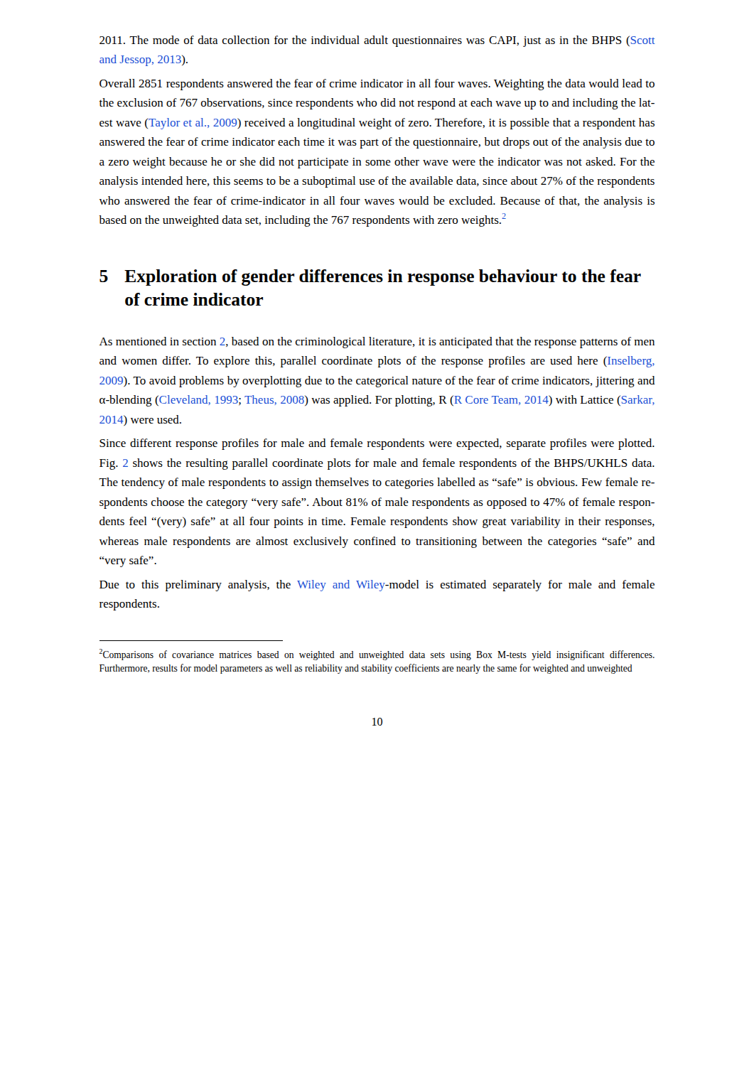2011. The mode of data collection for the individual adult questionnaires was CAPI, just as in the BHPS (Scott and Jessop, 2013).
Overall 2851 respondents answered the fear of crime indicator in all four waves. Weighting the data would lead to the exclusion of 767 observations, since respondents who did not respond at each wave up to and including the latest wave (Taylor et al., 2009) received a longitudinal weight of zero. Therefore, it is possible that a respondent has answered the fear of crime indicator each time it was part of the questionnaire, but drops out of the analysis due to a zero weight because he or she did not participate in some other wave were the indicator was not asked. For the analysis intended here, this seems to be a suboptimal use of the available data, since about 27% of the respondents who answered the fear of crime-indicator in all four waves would be excluded. Because of that, the analysis is based on the unweighted data set, including the 767 respondents with zero weights.2
5 Exploration of gender differences in response behaviour to the fear of crime indicator
As mentioned in section 2, based on the criminological literature, it is anticipated that the response patterns of men and women differ. To explore this, parallel coordinate plots of the response profiles are used here (Inselberg, 2009). To avoid problems by overplotting due to the categorical nature of the fear of crime indicators, jittering and α-blending (Cleveland, 1993; Theus, 2008) was applied. For plotting, R (R Core Team, 2014) with Lattice (Sarkar, 2014) were used.
Since different response profiles for male and female respondents were expected, separate profiles were plotted. Fig. 2 shows the resulting parallel coordinate plots for male and female respondents of the BHPS/UKHLS data. The tendency of male respondents to assign themselves to categories labelled as “safe” is obvious. Few female respondents choose the category “very safe”. About 81% of male respondents as opposed to 47% of female respondents feel “(very) safe” at all four points in time. Female respondents show great variability in their responses, whereas male respondents are almost exclusively confined to transitioning between the categories “safe” and “very safe”.
Due to this preliminary analysis, the Wiley and Wiley-model is estimated separately for male and female respondents.
2Comparisons of covariance matrices based on weighted and unweighted data sets using Box M-tests yield insignificant differences. Furthermore, results for model parameters as well as reliability and stability coefficients are nearly the same for weighted and unweighted
10